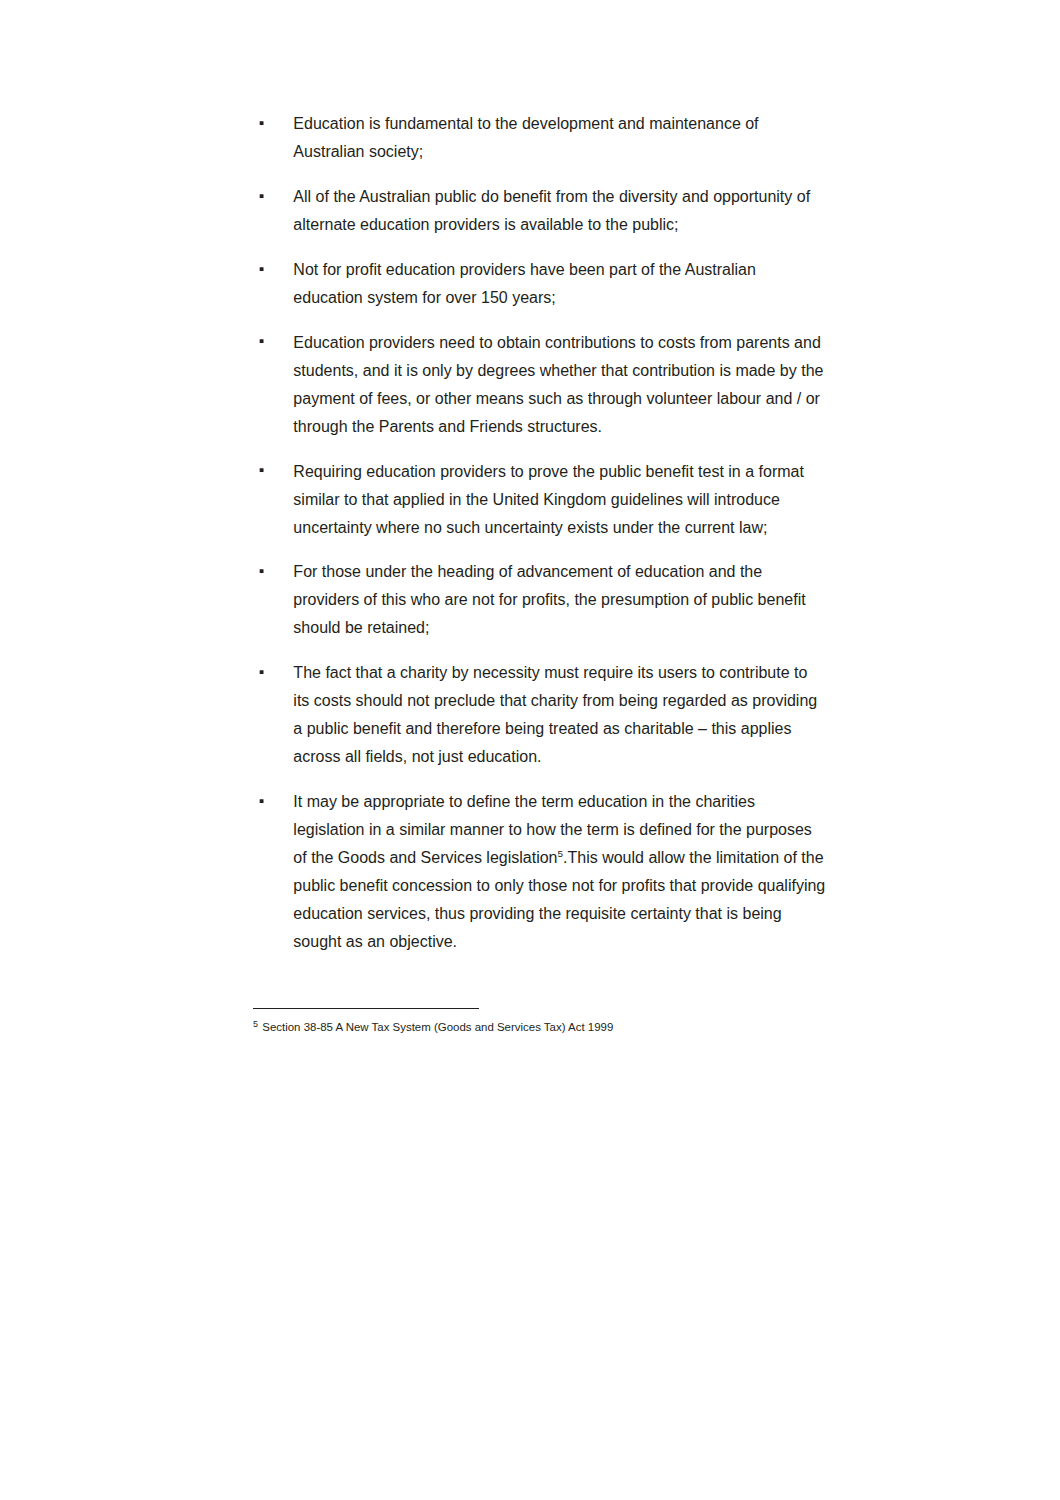Education is fundamental to the development and maintenance of Australian society;
All of the Australian public do benefit from the diversity and opportunity of alternate education providers is available to the public;
Not for profit education providers have been part of the Australian education system for over 150 years;
Education providers need to obtain contributions to costs from parents and students, and it is only by degrees whether that contribution is made by the payment of fees, or other means such as through volunteer labour and / or through the Parents and Friends structures.
Requiring education providers to prove the public benefit test in a format similar to that applied in the United Kingdom guidelines will introduce uncertainty where no such uncertainty exists under the current law;
For those under the heading of advancement of education and the providers of this who are not for profits, the presumption of public benefit should be retained;
The fact that a charity by necessity must require its users to contribute to its costs should not preclude that charity from being regarded as providing a public benefit and therefore being treated as charitable – this applies across all fields, not just education.
It may be appropriate to define the term education in the charities legislation in a similar manner to how the term is defined for the purposes of the Goods and Services legislation5.This would allow the limitation of the public benefit concession to only those not for profits that provide qualifying education services, thus providing the requisite certainty that is being sought as an objective.
5 Section 38-85 A New Tax System (Goods and Services Tax) Act 1999